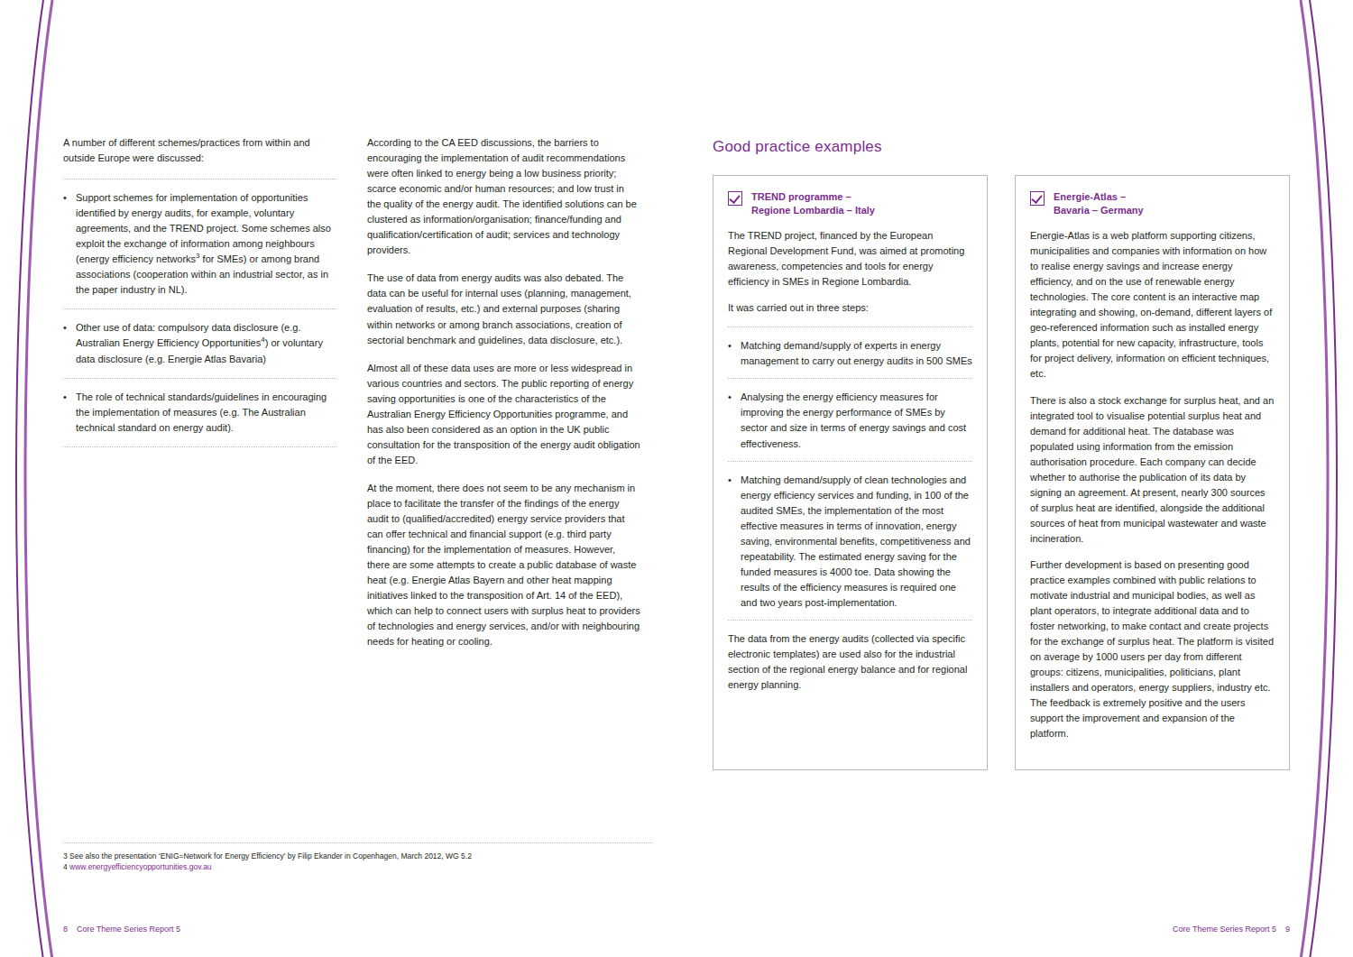A number of different schemes/practices from within and outside Europe were discussed:
Support schemes for implementation of opportunities identified by energy audits, for example, voluntary agreements, and the TREND project. Some schemes also exploit the exchange of information among neighbours (energy efficiency networks3 for SMEs) or among brand associations (cooperation within an industrial sector, as in the paper industry in NL).
Other use of data: compulsory data disclosure (e.g. Australian Energy Efficiency Opportunities4) or voluntary data disclosure (e.g. Energie Atlas Bavaria)
The role of technical standards/guidelines in encouraging the implementation of measures (e.g. The Australian technical standard on energy audit).
According to the CA EED discussions, the barriers to encouraging the implementation of audit recommendations were often linked to energy being a low business priority; scarce economic and/or human resources; and low trust in the quality of the energy audit. The identified solutions can be clustered as information/organisation; finance/funding and qualification/certification of audit; services and technology providers.
The use of data from energy audits was also debated. The data can be useful for internal uses (planning, management, evaluation of results, etc.) and external purposes (sharing within networks or among branch associations, creation of sectorial benchmark and guidelines, data disclosure, etc.).
Almost all of these data uses are more or less widespread in various countries and sectors. The public reporting of energy saving opportunities is one of the characteristics of the Australian Energy Efficiency Opportunities programme, and has also been considered as an option in the UK public consultation for the transposition of the energy audit obligation of the EED.
At the moment, there does not seem to be any mechanism in place to facilitate the transfer of the findings of the energy audit to (qualified/accredited) energy service providers that can offer technical and financial support (e.g. third party financing) for the implementation of measures. However, there are some attempts to create a public database of waste heat (e.g. Energie Atlas Bayern and other heat mapping initiatives linked to the transposition of Art. 14 of the EED), which can help to connect users with surplus heat to providers of technologies and energy services, and/or with neighbouring needs for heating or cooling.
Good practice examples
TREND programme –
Regione Lombardia – Italy
The TREND project, financed by the European Regional Development Fund, was aimed at promoting awareness, competencies and tools for energy efficiency in SMEs in Regione Lombardia.
It was carried out in three steps:
Matching demand/supply of experts in energy management to carry out energy audits in 500 SMEs
Analysing the energy efficiency measures for improving the energy performance of SMEs by sector and size in terms of energy savings and cost effectiveness.
Matching demand/supply of clean technologies and energy efficiency services and funding, in 100 of the audited SMEs, the implementation of the most effective measures in terms of innovation, energy saving, environmental benefits, competitiveness and repeatability. The estimated energy saving for the funded measures is 4000 toe. Data showing the results of the efficiency measures is required one and two years post-implementation.
The data from the energy audits (collected via specific electronic templates) are used also for the industrial section of the regional energy balance and for regional energy planning.
Energie-Atlas –
Bavaria – Germany
Energie-Atlas is a web platform supporting citizens, municipalities and companies with information on how to realise energy savings and increase energy efficiency, and on the use of renewable energy technologies. The core content is an interactive map integrating and showing, on-demand, different layers of geo-referenced information such as installed energy plants, potential for new capacity, infrastructure, tools for project delivery, information on efficient techniques, etc.
There is also a stock exchange for surplus heat, and an integrated tool to visualise potential surplus heat and demand for additional heat. The database was populated using information from the emission authorisation procedure. Each company can decide whether to authorise the publication of its data by signing an agreement. At present, nearly 300 sources of surplus heat are identified, alongside the additional sources of heat from municipal wastewater and waste incineration.
Further development is based on presenting good practice examples combined with public relations to motivate industrial and municipal bodies, as well as plant operators, to integrate additional data and to foster networking, to make contact and create projects for the exchange of surplus heat. The platform is visited on average by 1000 users per day from different groups: citizens, municipalities, politicians, plant installers and operators, energy suppliers, industry etc. The feedback is extremely positive and the users support the improvement and expansion of the platform.
3 See also the presentation ‘ENIG=Network for Energy Efficiency’ by Filip Ekander in Copenhagen, March 2012, WG 5.2
4 www.energyefficiencyopportunities.gov.au
8 Core Theme Series Report 5
Core Theme Series Report 5 9